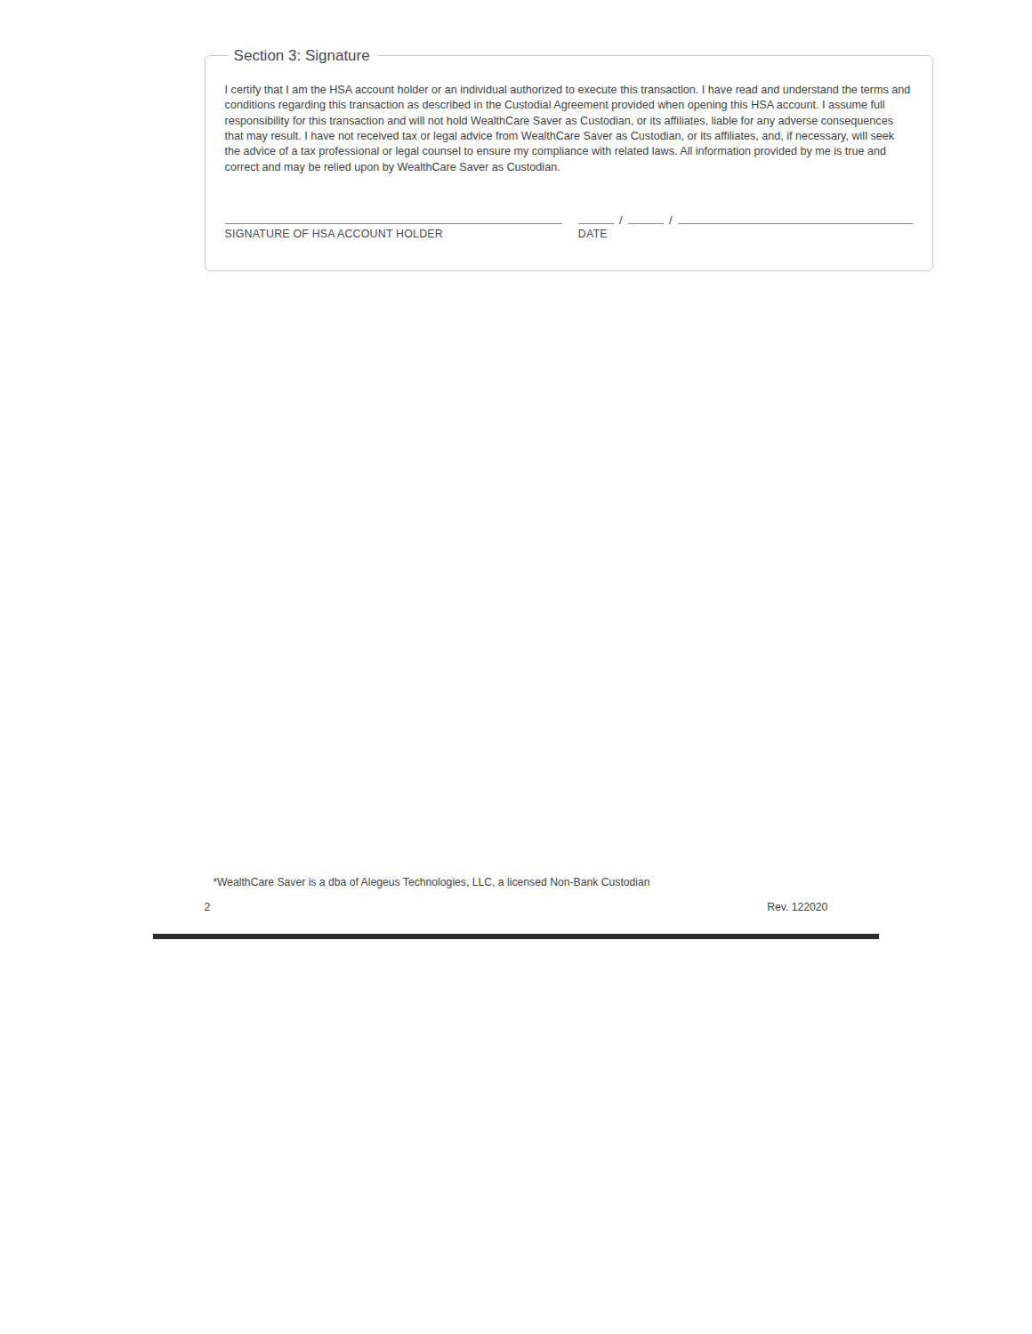Section 3: Signature
I certify that I am the HSA account holder or an individual authorized to execute this transaction. I have read and understand the terms and conditions regarding this transaction as described in the Custodial Agreement provided when opening this HSA account. I assume full responsibility for this transaction and will not hold WealthCare Saver as Custodian, or its affiliates, liable for any adverse consequences that may result. I have not received tax or legal advice from WealthCare Saver as Custodian, or its affiliates, and, if necessary, will seek the advice of a tax professional or legal counsel to ensure my compliance with related laws. All information provided by me is true and correct and may be relied upon by WealthCare Saver as Custodian.
/
/
SIGNATURE OF HSA ACCOUNT HOLDER
DATE
*WealthCare Saver is a dba of Alegeus Technologies, LLC, a licensed Non-Bank Custodian
Rev. 122020
2